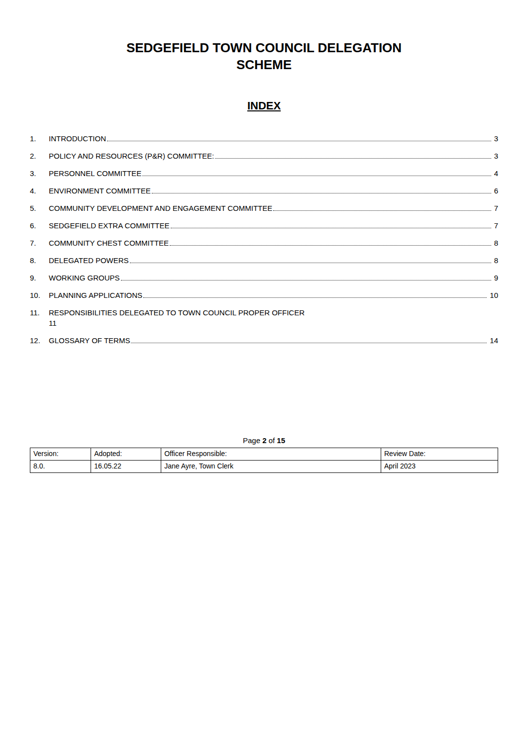SEDGEFIELD TOWN COUNCIL DELEGATION
SCHEME
INDEX
1. INTRODUCTION 3
2. POLICY AND RESOURCES (P&R) COMMITTEE: 3
3. PERSONNEL COMMITTEE 4
4. ENVIRONMENT COMMITTEE 6
5. COMMUNITY DEVELOPMENT AND ENGAGEMENT COMMITTEE 7
6. SEDGEFIELD EXTRA COMMITTEE 7
7. COMMUNITY CHEST COMMITTEE 8
8. DELEGATED POWERS 8
9. WORKING GROUPS 9
10. PLANNING APPLICATIONS 10
11. RESPONSIBILITIES DELEGATED TO TOWN COUNCIL PROPER OFFICER 11
12. GLOSSARY OF TERMS 14
Page 2 of 15
| Version: | Adopted: | Officer Responsible: | Review Date: |
| 8.0. | 16.05.22 | Jane Ayre, Town Clerk | April 2023 |